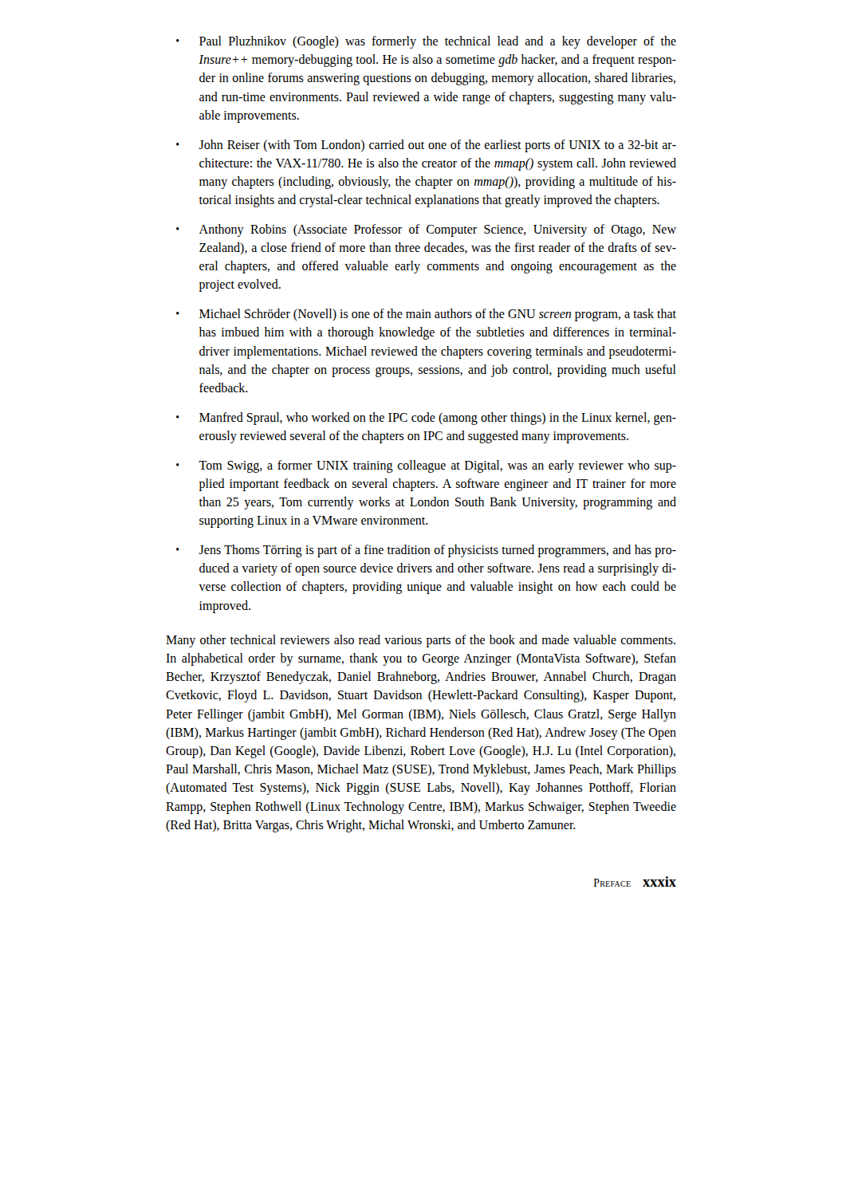Paul Pluzhnikov (Google) was formerly the technical lead and a key developer of the Insure++ memory-debugging tool. He is also a sometime gdb hacker, and a frequent responder in online forums answering questions on debugging, memory allocation, shared libraries, and run-time environments. Paul reviewed a wide range of chapters, suggesting many valuable improvements.
John Reiser (with Tom London) carried out one of the earliest ports of UNIX to a 32-bit architecture: the VAX-11/780. He is also the creator of the mmap() system call. John reviewed many chapters (including, obviously, the chapter on mmap()), providing a multitude of historical insights and crystal-clear technical explanations that greatly improved the chapters.
Anthony Robins (Associate Professor of Computer Science, University of Otago, New Zealand), a close friend of more than three decades, was the first reader of the drafts of several chapters, and offered valuable early comments and ongoing encouragement as the project evolved.
Michael Schröder (Novell) is one of the main authors of the GNU screen program, a task that has imbued him with a thorough knowledge of the subtleties and differences in terminal-driver implementations. Michael reviewed the chapters covering terminals and pseudoterminals, and the chapter on process groups, sessions, and job control, providing much useful feedback.
Manfred Spraul, who worked on the IPC code (among other things) in the Linux kernel, generously reviewed several of the chapters on IPC and suggested many improvements.
Tom Swigg, a former UNIX training colleague at Digital, was an early reviewer who supplied important feedback on several chapters. A software engineer and IT trainer for more than 25 years, Tom currently works at London South Bank University, programming and supporting Linux in a VMware environment.
Jens Thoms Törring is part of a fine tradition of physicists turned programmers, and has produced a variety of open source device drivers and other software. Jens read a surprisingly diverse collection of chapters, providing unique and valuable insight on how each could be improved.
Many other technical reviewers also read various parts of the book and made valuable comments. In alphabetical order by surname, thank you to George Anzinger (MontaVista Software), Stefan Becher, Krzysztof Benedyczak, Daniel Brahneborg, Andries Brouwer, Annabel Church, Dragan Cvetkovic, Floyd L. Davidson, Stuart Davidson (Hewlett-Packard Consulting), Kasper Dupont, Peter Fellinger (jambit GmbH), Mel Gorman (IBM), Niels Göllesch, Claus Gratzl, Serge Hallyn (IBM), Markus Hartinger (jambit GmbH), Richard Henderson (Red Hat), Andrew Josey (The Open Group), Dan Kegel (Google), Davide Libenzi, Robert Love (Google), H.J. Lu (Intel Corporation), Paul Marshall, Chris Mason, Michael Matz (SUSE), Trond Myklebust, James Peach, Mark Phillips (Automated Test Systems), Nick Piggin (SUSE Labs, Novell), Kay Johannes Potthoff, Florian Rampp, Stephen Rothwell (Linux Technology Centre, IBM), Markus Schwaiger, Stephen Tweedie (Red Hat), Britta Vargas, Chris Wright, Michal Wronski, and Umberto Zamuner.
Preface xxxix